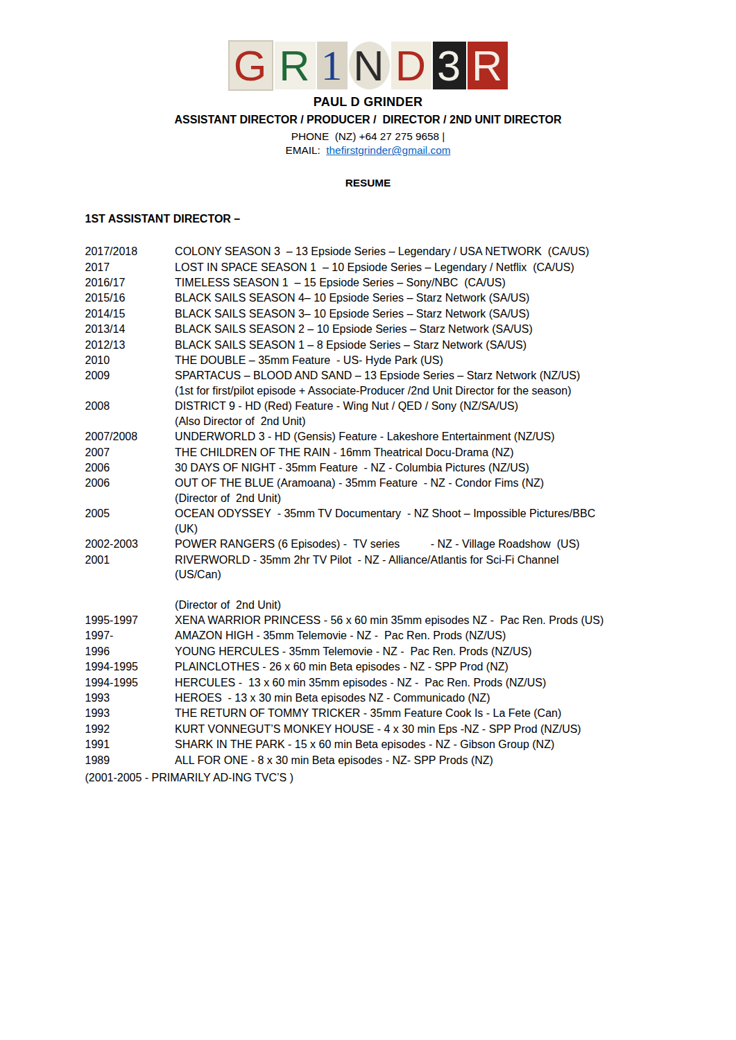GR 1 ND 3 R
PAUL D GRINDER
ASSISTANT DIRECTOR / PRODUCER / DIRECTOR / 2ND UNIT DIRECTOR
PHONE (NZ) +64 27 275 9658 |
EMAIL: thefirstgrinder@gmail.com
RESUME
1ST ASSISTANT DIRECTOR –
| 2017/2018 | COLONY SEASON 3 – 13 Epsiode Series – Legendary / USA NETWORK (CA/US) |
| 2017 | LOST IN SPACE SEASON 1 – 10 Epsiode Series – Legendary / Netflix (CA/US) |
| 2016/17 | TIMELESS SEASON 1 – 15 Epsiode Series – Sony/NBC (CA/US) |
| 2015/16 | BLACK SAILS SEASON 4– 10 Epsiode Series – Starz Network (SA/US) |
| 2014/15 | BLACK SAILS SEASON 3– 10 Epsiode Series – Starz Network (SA/US) |
| 2013/14 | BLACK SAILS SEASON 2 – 10 Epsiode Series – Starz Network (SA/US) |
| 2012/13 | BLACK SAILS SEASON 1 – 8 Epsiode Series – Starz Network (SA/US) |
| 2010 | THE DOUBLE – 35mm Feature - US- Hyde Park (US) |
| 2009 | SPARTACUS – BLOOD AND SAND – 13 Epsiode Series – Starz Network (NZ/US) (1st for first/pilot episode + Associate-Producer /2nd Unit Director for the season) |
| 2008 | DISTRICT 9 - HD (Red) Feature - Wing Nut / QED / Sony (NZ/SA/US) (Also Director of 2nd Unit) |
| 2007/2008 | UNDERWORLD 3 - HD (Gensis) Feature - Lakeshore Entertainment (NZ/US) |
| 2007 | THE CHILDREN OF THE RAIN - 16mm Theatrical Docu-Drama (NZ) |
| 2006 | 30 DAYS OF NIGHT - 35mm Feature - NZ - Columbia Pictures (NZ/US) |
| 2006 | OUT OF THE BLUE (Aramoana) - 35mm Feature - NZ - Condor Fims (NZ) (Director of 2nd Unit) |
| 2005 | OCEAN ODYSSEY - 35mm TV Documentary - NZ Shoot – Impossible Pictures/BBC (UK) |
| 2002-2003 | POWER RANGERS (6 Episodes) - TV series - NZ - Village Roadshow (US) |
| 2001 | RIVERWORLD - 35mm 2hr TV Pilot - NZ - Alliance/Atlantis for Sci-Fi Channel (US/Can) (Director of 2nd Unit) |
| 1995-1997 | XENA WARRIOR PRINCESS - 56 x 60 min 35mm episodes NZ - Pac Ren. Prods (US) |
| 1997- | AMAZON HIGH - 35mm Telemovie - NZ - Pac Ren. Prods (NZ/US) |
| 1996 | YOUNG HERCULES - 35mm Telemovie - NZ - Pac Ren. Prods (NZ/US) |
| 1994-1995 | PLAINCLOTHES - 26 x 60 min Beta episodes - NZ - SPP Prod (NZ) |
| 1994-1995 | HERCULES - 13 x 60 min 35mm episodes - NZ - Pac Ren. Prods (NZ/US) |
| 1993 | HEROES - 13 x 30 min Beta episodes NZ - Communicado (NZ) |
| 1993 | THE RETURN OF TOMMY TRICKER - 35mm Feature Cook Is - La Fete (Can) |
| 1992 | KURT VONNEGUT’S MONKEY HOUSE - 4 x 30 min Eps -NZ - SPP Prod (NZ/US) |
| 1991 | SHARK IN THE PARK - 15 x 60 min Beta episodes - NZ - Gibson Group (NZ) |
| 1989 | ALL FOR ONE - 8 x 30 min Beta episodes - NZ- SPP Prods (NZ) |
(2001-2005 - PRIMARILY AD-ING TVC’S )